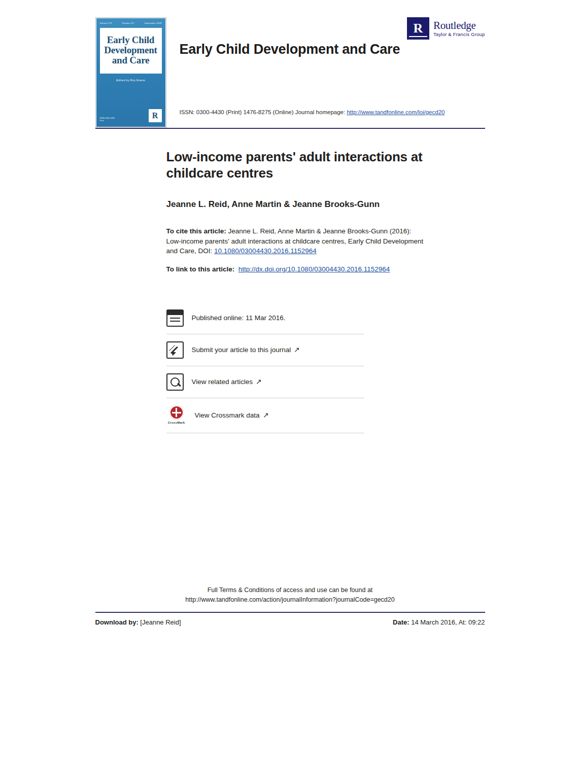R
Routledge
Taylor & Francis Group
Volume 179 Number 6/7 September 2009
Early Child Development and Care
Edited by Roy Evans
ISSN 0300-4430
Print
R
Early Child Development and Care
ISSN: 0300-4430 (Print) 1476-8275 (Online) Journal homepage: http://www.tandfonline.com/loi/gecd20
Low-income parents' adult interactions at childcare centres
Jeanne L. Reid, Anne Martin & Jeanne Brooks-Gunn
To cite this article: Jeanne L. Reid, Anne Martin & Jeanne Brooks-Gunn (2016): Low-income parents' adult interactions at childcare centres, Early Child Development and Care, DOI: 10.1080/03004430.2016.1152964
To link to this article: http://dx.doi.org/10.1080/03004430.2016.1152964
Published online: 11 Mar 2016.
Submit your article to this journal↗
View related articles↗
CrossMark
View Crossmark data↗
Full Terms & Conditions of access and use can be found at
http://www.tandfonline.com/action/journalInformation?journalCode=gecd20
Download by: [Jeanne Reid]
Date: 14 March 2016, At: 09:22